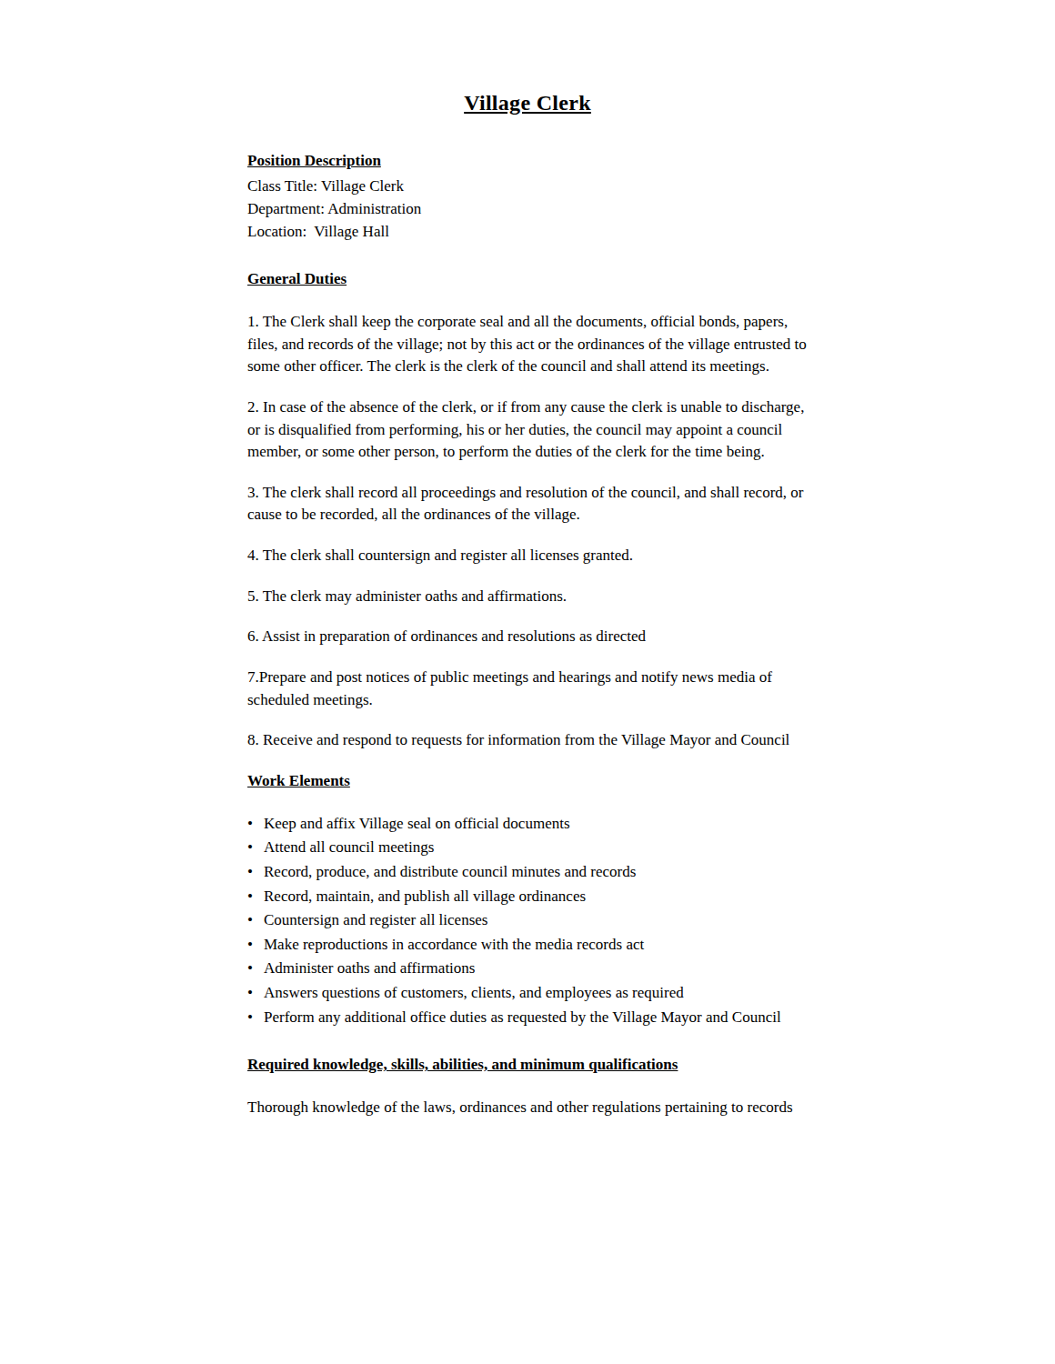Village Clerk
Position Description
Class Title: Village Clerk
Department: Administration
Location: Village Hall
General Duties
1. The Clerk shall keep the corporate seal and all the documents, official bonds, papers, files, and records of the village; not by this act or the ordinances of the village entrusted to some other officer. The clerk is the clerk of the council and shall attend its meetings.
2. In case of the absence of the clerk, or if from any cause the clerk is unable to discharge, or is disqualified from performing, his or her duties, the council may appoint a council member, or some other person, to perform the duties of the clerk for the time being.
3. The clerk shall record all proceedings and resolution of the council, and shall record, or cause to be recorded, all the ordinances of the village.
4. The clerk shall countersign and register all licenses granted.
5. The clerk may administer oaths and affirmations.
6. Assist in preparation of ordinances and resolutions as directed
7.Prepare and post notices of public meetings and hearings and notify news media of scheduled meetings.
8. Receive and respond to requests for information from the Village Mayor and Council
Work Elements
Keep and affix Village seal on official documents
Attend all council meetings
Record, produce, and distribute council minutes and records
Record, maintain, and publish all village ordinances
Countersign and register all licenses
Make reproductions in accordance with the media records act
Administer oaths and affirmations
Answers questions of customers, clients, and employees as required
Perform any additional office duties as requested by the Village Mayor and Council
Required knowledge, skills, abilities, and minimum qualifications
Thorough knowledge of the laws, ordinances and other regulations pertaining to records